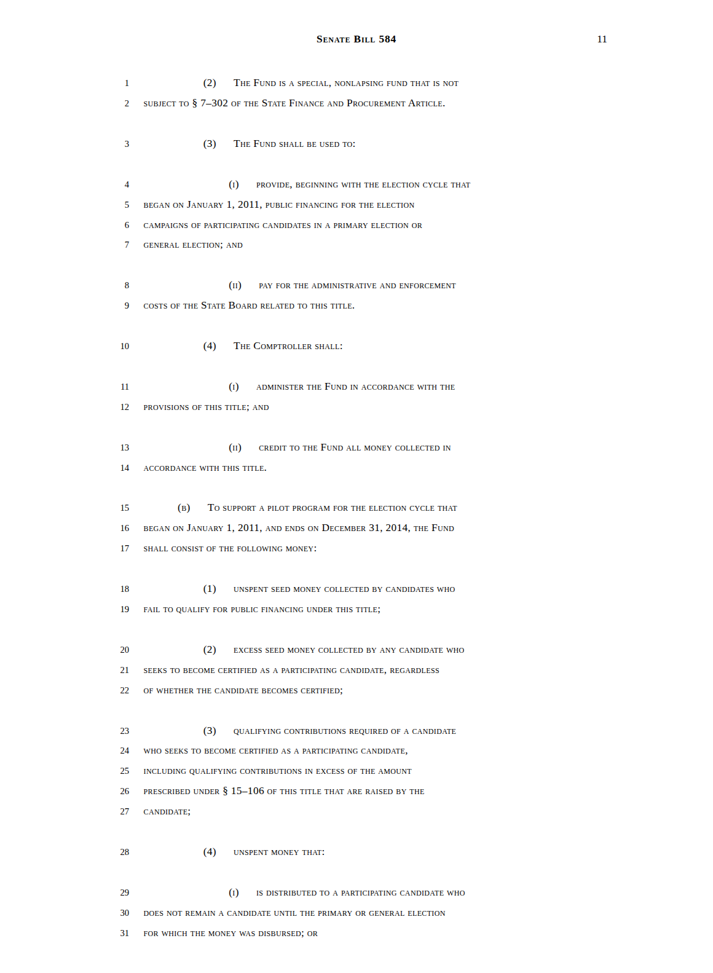Senate Bill 584 11
1
(2) The Fund is a special, nonlapsing fund that is not
2
subject to § 7–302 of the State Finance and Procurement Article.
3
(3) The Fund shall be used to:
4
(i) provide, beginning with the election cycle that
5
began on January 1, 2011, public financing for the election
6
campaigns of participating candidates in a primary election or
7
general election; and
8
(ii) pay for the administrative and enforcement
9
costs of the State Board related to this title.
10
(4) The Comptroller shall:
11
(i) administer the Fund in accordance with the
12
provisions of this title; and
13
(ii) credit to the Fund all money collected in
14
accordance with this title.
15
(b) To support a pilot program for the election cycle that
16
began on January 1, 2011, and ends on December 31, 2014, the Fund
17
shall consist of the following money:
18
(1) unspent seed money collected by candidates who
19
fail to qualify for public financing under this title;
20
(2) excess seed money collected by any candidate who
21
seeks to become certified as a participating candidate, regardless
22
of whether the candidate becomes certified;
23
(3) qualifying contributions required of a candidate
24
who seeks to become certified as a participating candidate,
25
including qualifying contributions in excess of the amount
26
prescribed under § 15–106 of this title that are raised by the
27
candidate;
28
(4) unspent money that:
29
(i) is distributed to a participating candidate who
30
does not remain a candidate until the primary or general election
31
for which the money was disbursed; or